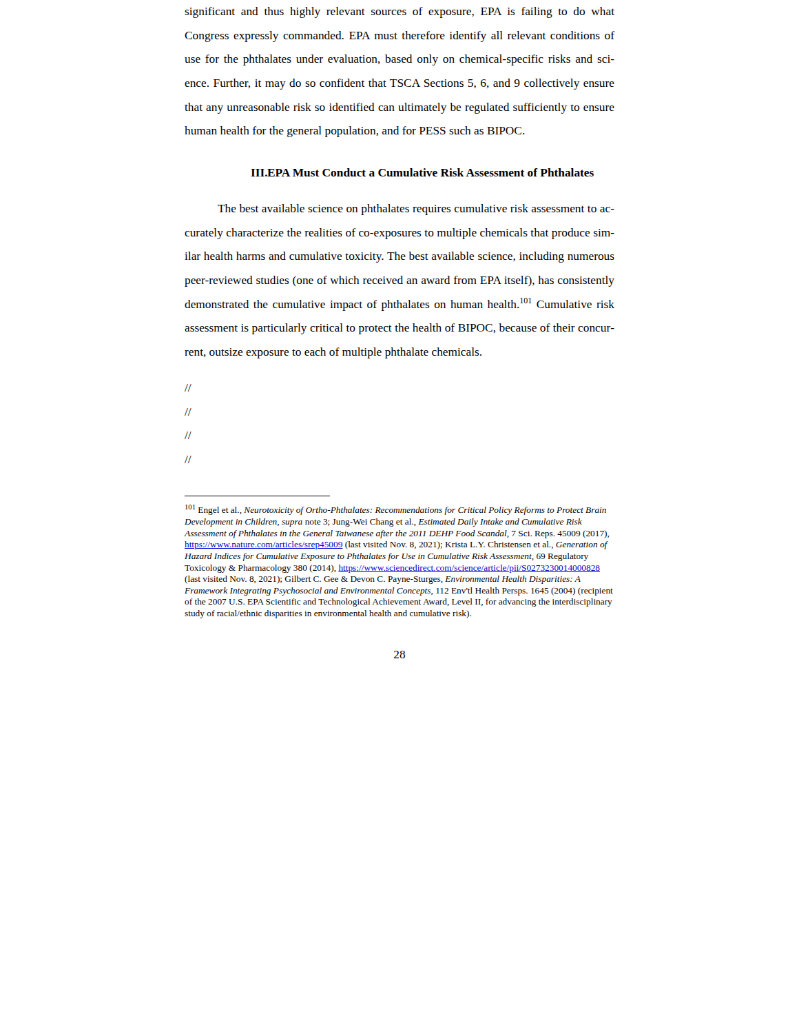significant and thus highly relevant sources of exposure, EPA is failing to do what Congress expressly commanded. EPA must therefore identify all relevant conditions of use for the phthalates under evaluation, based only on chemical-specific risks and science. Further, it may do so confident that TSCA Sections 5, 6, and 9 collectively ensure that any unreasonable risk so identified can ultimately be regulated sufficiently to ensure human health for the general population, and for PESS such as BIPOC.
III. EPA Must Conduct a Cumulative Risk Assessment of Phthalates
The best available science on phthalates requires cumulative risk assessment to accurately characterize the realities of co-exposures to multiple chemicals that produce similar health harms and cumulative toxicity. The best available science, including numerous peer-reviewed studies (one of which received an award from EPA itself), has consistently demonstrated the cumulative impact of phthalates on human health.101 Cumulative risk assessment is particularly critical to protect the health of BIPOC, because of their concurrent, outsize exposure to each of multiple phthalate chemicals.
//
//
//
//
101 Engel et al., Neurotoxicity of Ortho-Phthalates: Recommendations for Critical Policy Reforms to Protect Brain Development in Children, supra note 3; Jung-Wei Chang et al., Estimated Daily Intake and Cumulative Risk Assessment of Phthalates in the General Taiwanese after the 2011 DEHP Food Scandal, 7 Sci. Reps. 45009 (2017), https://www.nature.com/articles/srep45009 (last visited Nov. 8, 2021); Krista L.Y. Christensen et al., Generation of Hazard Indices for Cumulative Exposure to Phthalates for Use in Cumulative Risk Assessment, 69 Regulatory Toxicology & Pharmacology 380 (2014), https://www.sciencedirect.com/science/article/pii/S0273230014000828 (last visited Nov. 8, 2021); Gilbert C. Gee & Devon C. Payne-Sturges, Environmental Health Disparities: A Framework Integrating Psychosocial and Environmental Concepts, 112 Env'tl Health Persps. 1645 (2004) (recipient of the 2007 U.S. EPA Scientific and Technological Achievement Award, Level II, for advancing the interdisciplinary study of racial/ethnic disparities in environmental health and cumulative risk).
28